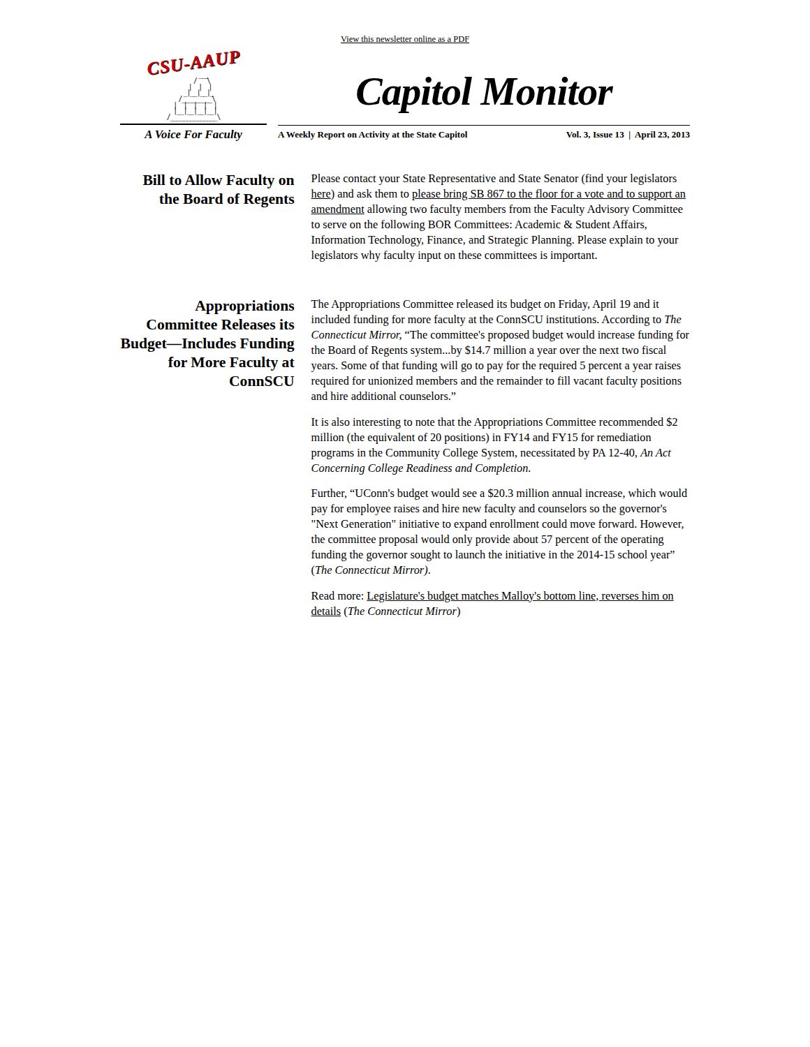View this newsletter online as a PDF
CSU-AAUP
      ___
     /   \
    |  |  |
   _|__|__|_
  /_________\
 |  |  |  |  |
 |__|__|__|__|
/______________\
A Voice For Faculty
Capitol Monitor
A Weekly Report on Activity at the State Capitol Vol. 3, Issue 13 | April 23, 2013
Bill to Allow Faculty on the Board of Regents
Please contact your State Representative and State Senator (find your legislators here) and ask them to please bring SB 867 to the floor for a vote and to support an amendment allowing two faculty members from the Faculty Advisory Committee to serve on the following BOR Committees: Academic & Student Affairs, Information Technology, Finance, and Strategic Planning. Please explain to your legislators why faculty input on these committees is important.
Appropriations Committee Releases its Budget—Includes Funding for More Faculty at ConnSCU
The Appropriations Committee released its budget on Friday, April 19 and it included funding for more faculty at the ConnSCU institutions. According to The Connecticut Mirror, “The committee's proposed budget would increase funding for the Board of Regents system...by $14.7 million a year over the next two fiscal years. Some of that funding will go to pay for the required 5 percent a year raises required for unionized members and the remainder to fill vacant faculty positions and hire additional counselors.”
It is also interesting to note that the Appropriations Committee recommended $2 million (the equivalent of 20 positions) in FY14 and FY15 for remediation programs in the Community College System, necessitated by PA 12-40, An Act Concerning College Readiness and Completion.
Further, “UConn's budget would see a $20.3 million annual increase, which would pay for employee raises and hire new faculty and counselors so the governor's "Next Generation" initiative to expand enrollment could move forward. However, the committee proposal would only provide about 57 percent of the operating funding the governor sought to launch the initiative in the 2014-15 school year” (The Connecticut Mirror).
Read more: Legislature's budget matches Malloy's bottom line, reverses him on details (The Connecticut Mirror)